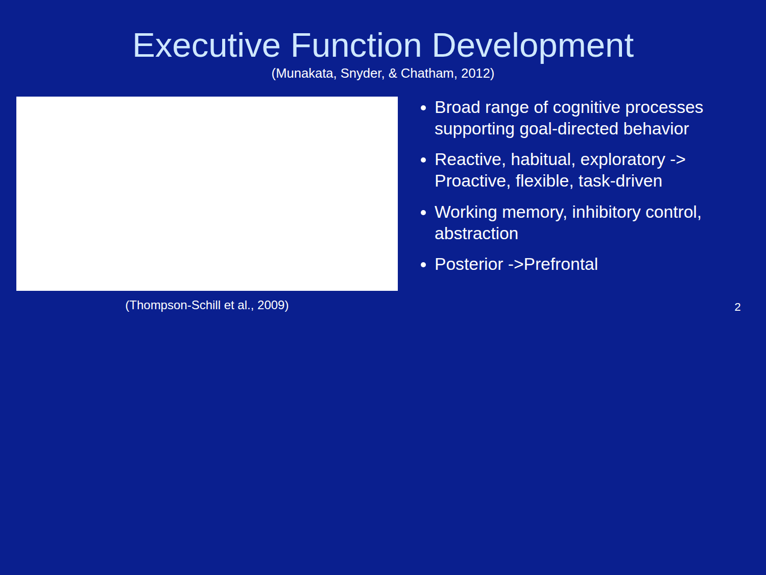Executive Function Development
(Munakata, Snyder, & Chatham, 2012)
(Thompson-Schill et al., 2009)
Broad range of cognitive processes supporting goal-directed behavior
Reactive, habitual, exploratory -> Proactive, flexible, task-driven
Working memory, inhibitory control, abstraction
Posterior ->Prefrontal
2